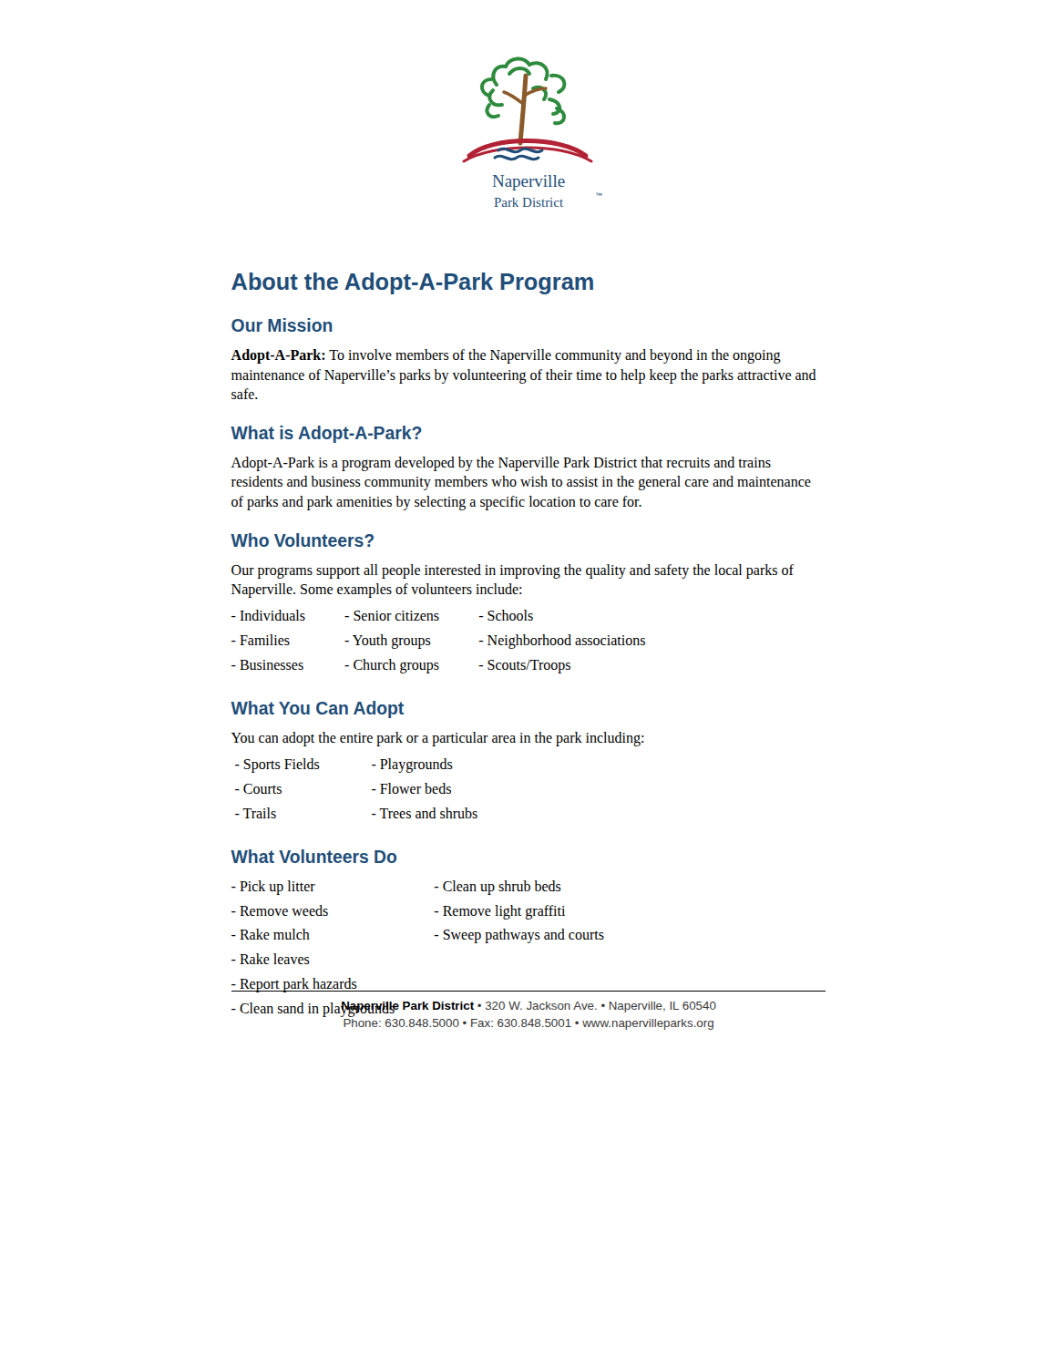Naperville Park District ™
About the Adopt-A-Park Program
Our Mission
Adopt-A-Park: To involve members of the Naperville community and beyond in the ongoing maintenance of Naperville’s parks by volunteering of their time to help keep the parks attractive and safe.
What is Adopt-A-Park?
Adopt-A-Park is a program developed by the Naperville Park District that recruits and trains residents and business community members who wish to assist in the general care and maintenance of parks and park amenities by selecting a specific location to care for.
Who Volunteers?
Our programs support all people interested in improving the quality and safety the local parks of Naperville. Some examples of volunteers include:
| - Individuals | - Senior citizens | - Schools |
| - Families | - Youth groups | - Neighborhood associations |
| - Businesses | - Church groups | - Scouts/Troops |
What You Can Adopt
You can adopt the entire park or a particular area in the park including:
| - Sports Fields | - Playgrounds |
| - Courts | - Flower beds |
| - Trails | - Trees and shrubs |
What Volunteers Do
| - Pick up litter | - Clean up shrub beds |
| - Remove weeds | - Remove light graffiti |
| - Rake mulch | - Sweep pathways and courts |
| - Rake leaves | |
| - Report park hazards | |
| - Clean sand in playgrounds | |
Naperville Park District • 320 W. Jackson Ave. • Naperville, IL 60540
Phone: 630.848.5000 • Fax: 630.848.5001 • www.napervilleparks.org